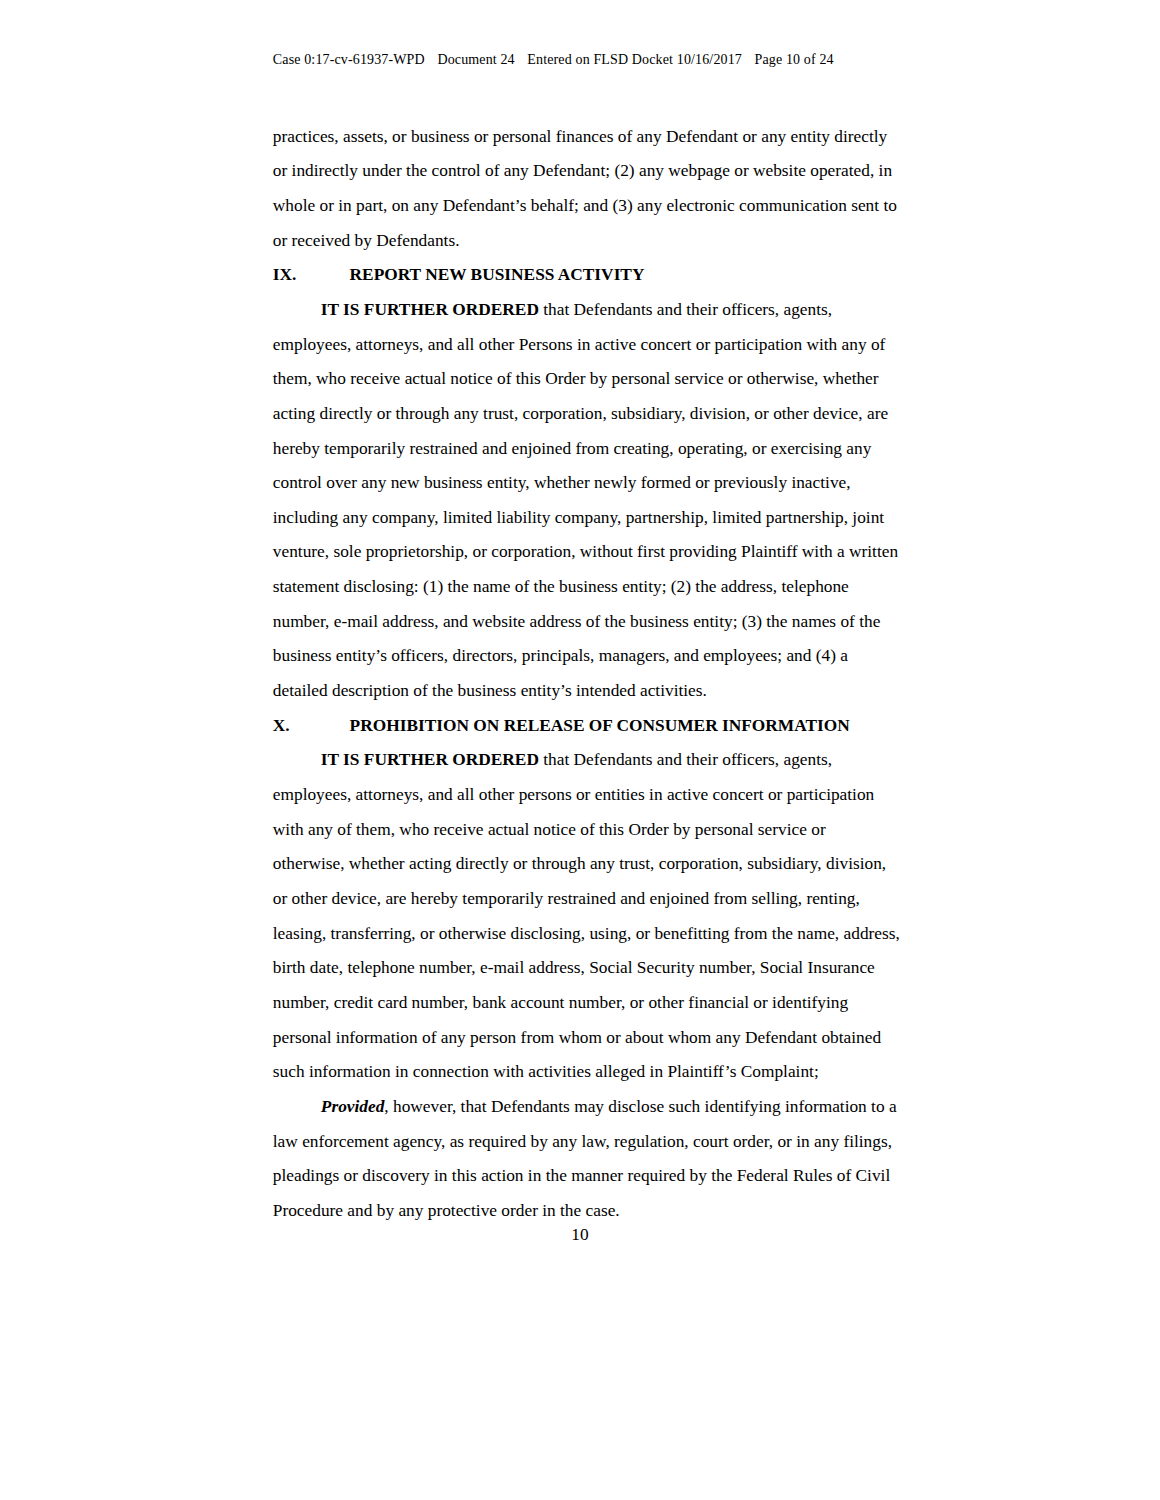Case 0:17-cv-61937-WPD Document 24 Entered on FLSD Docket 10/16/2017 Page 10 of 24
practices, assets, or business or personal finances of any Defendant or any entity directly or indirectly under the control of any Defendant; (2) any webpage or website operated, in whole or in part, on any Defendant’s behalf; and (3) any electronic communication sent to or received by Defendants.
IX. Report New Business Activity
IT IS FURTHER ORDERED that Defendants and their officers, agents, employees, attorneys, and all other Persons in active concert or participation with any of them, who receive actual notice of this Order by personal service or otherwise, whether acting directly or through any trust, corporation, subsidiary, division, or other device, are hereby temporarily restrained and enjoined from creating, operating, or exercising any control over any new business entity, whether newly formed or previously inactive, including any company, limited liability company, partnership, limited partnership, joint venture, sole proprietorship, or corporation, without first providing Plaintiff with a written statement disclosing: (1) the name of the business entity; (2) the address, telephone number, e-mail address, and website address of the business entity; (3) the names of the business entity’s officers, directors, principals, managers, and employees; and (4) a detailed description of the business entity’s intended activities.
X. Prohibition on Release of Consumer Information
IT IS FURTHER ORDERED that Defendants and their officers, agents, employees, attorneys, and all other persons or entities in active concert or participation with any of them, who receive actual notice of this Order by personal service or otherwise, whether acting directly or through any trust, corporation, subsidiary, division, or other device, are hereby temporarily restrained and enjoined from selling, renting, leasing, transferring, or otherwise disclosing, using, or benefitting from the name, address, birth date, telephone number, e-mail address, Social Security number, Social Insurance number, credit card number, bank account number, or other financial or identifying personal information of any person from whom or about whom any Defendant obtained such information in connection with activities alleged in Plaintiff’s Complaint;
Provided, however, that Defendants may disclose such identifying information to a law enforcement agency, as required by any law, regulation, court order, or in any filings, pleadings or discovery in this action in the manner required by the Federal Rules of Civil Procedure and by any protective order in the case.
10